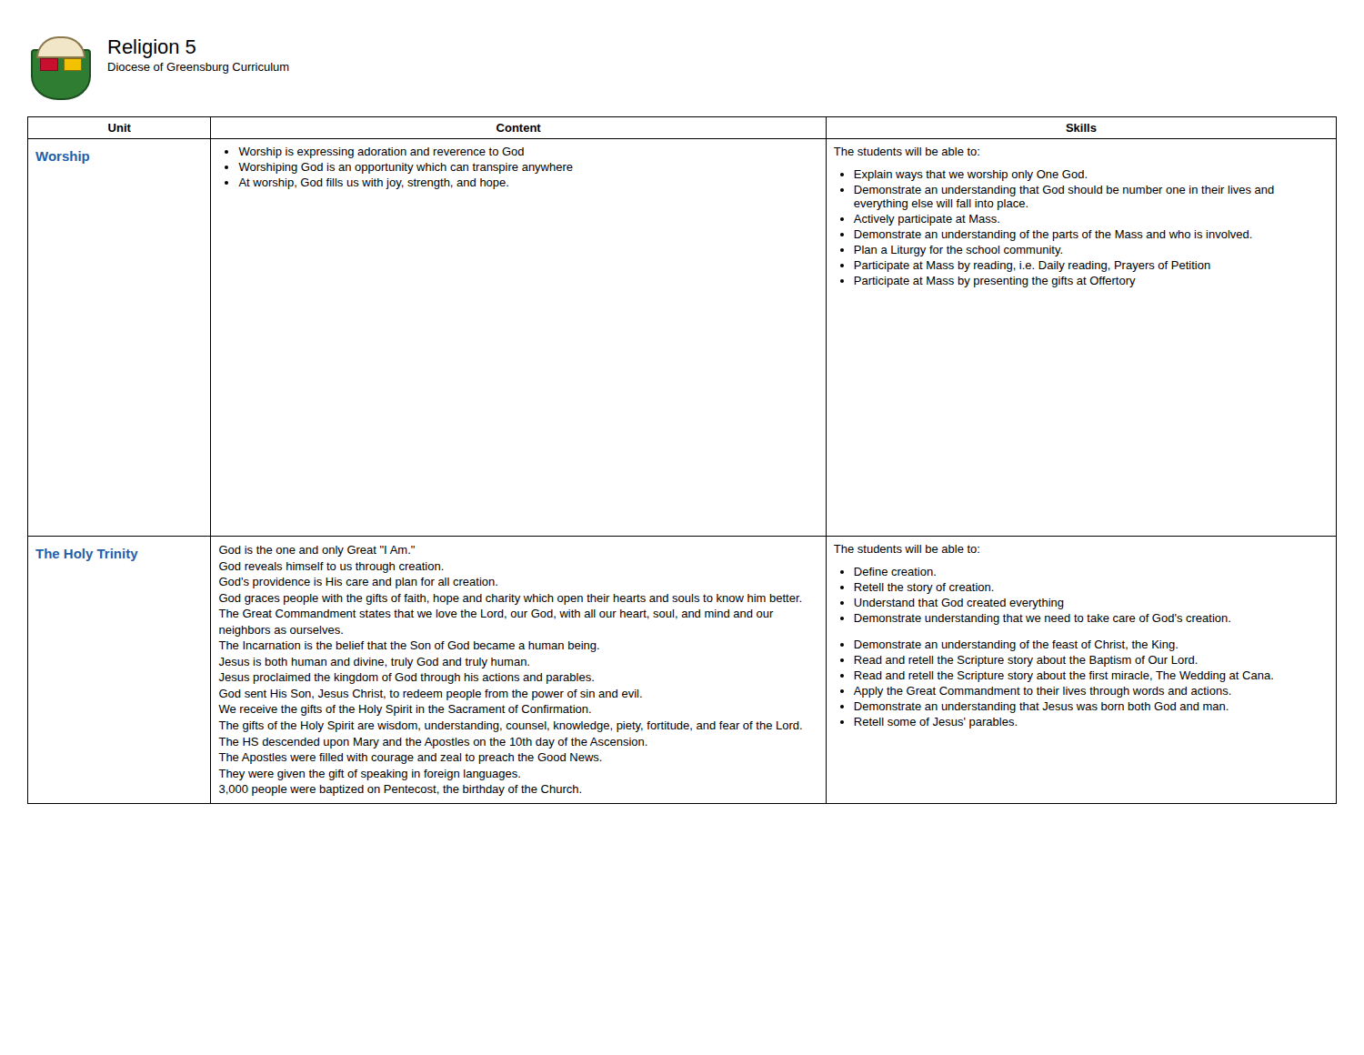Religion 5
Diocese of Greensburg Curriculum
| Unit | Content | Skills |
| --- | --- | --- |
| Worship | Worship is expressing adoration and reverence to God Worshiping God is an opportunity which can transpire anywhere At worship, God fills us with joy, strength, and hope. | The students will be able to: Explain ways that we worship only One God. Demonstrate an understanding that God should be number one in their lives and everything else will fall into place. Actively participate at Mass. Demonstrate an understanding of the parts of the Mass and who is involved. Plan a Liturgy for the school community. Participate at Mass by reading, i.e. Daily reading, Prayers of Petition Participate at Mass by presenting the gifts at Offertory |
| The Holy Trinity | God is the one and only Great "I Am." God reveals himself to us through creation. God's providence is His care and plan for all creation. God graces people with the gifts of faith, hope and charity which open their hearts and souls to know him better. The Great Commandment states that we love the Lord, our God, with all our heart, soul, and mind and our neighbors as ourselves. The Incarnation is the belief that the Son of God became a human being. Jesus is both human and divine, truly God and truly human. Jesus proclaimed the kingdom of God through his actions and parables. God sent His Son, Jesus Christ, to redeem people from the power of sin and evil. We receive the gifts of the Holy Spirit in the Sacrament of Confirmation. The gifts of the Holy Spirit are wisdom, understanding, counsel, knowledge, piety, fortitude, and fear of the Lord. The HS descended upon Mary and the Apostles on the 10th day of the Ascension. The Apostles were filled with courage and zeal to preach the Good News. They were given the gift of speaking in foreign languages. 3,000 people were baptized on Pentecost, the birthday of the Church. | The students will be able to: Define creation. Retell the story of creation. Understand that God created everything Demonstrate understanding that we need to take care of God's creation. Demonstrate an understanding of the feast of Christ, the King. Read and retell the Scripture story about the Baptism of Our Lord. Read and retell the Scripture story about the first miracle, The Wedding at Cana. Apply the Great Commandment to their lives through words and actions. Demonstrate an understanding that Jesus was born both God and man. Retell some of Jesus' parables. |